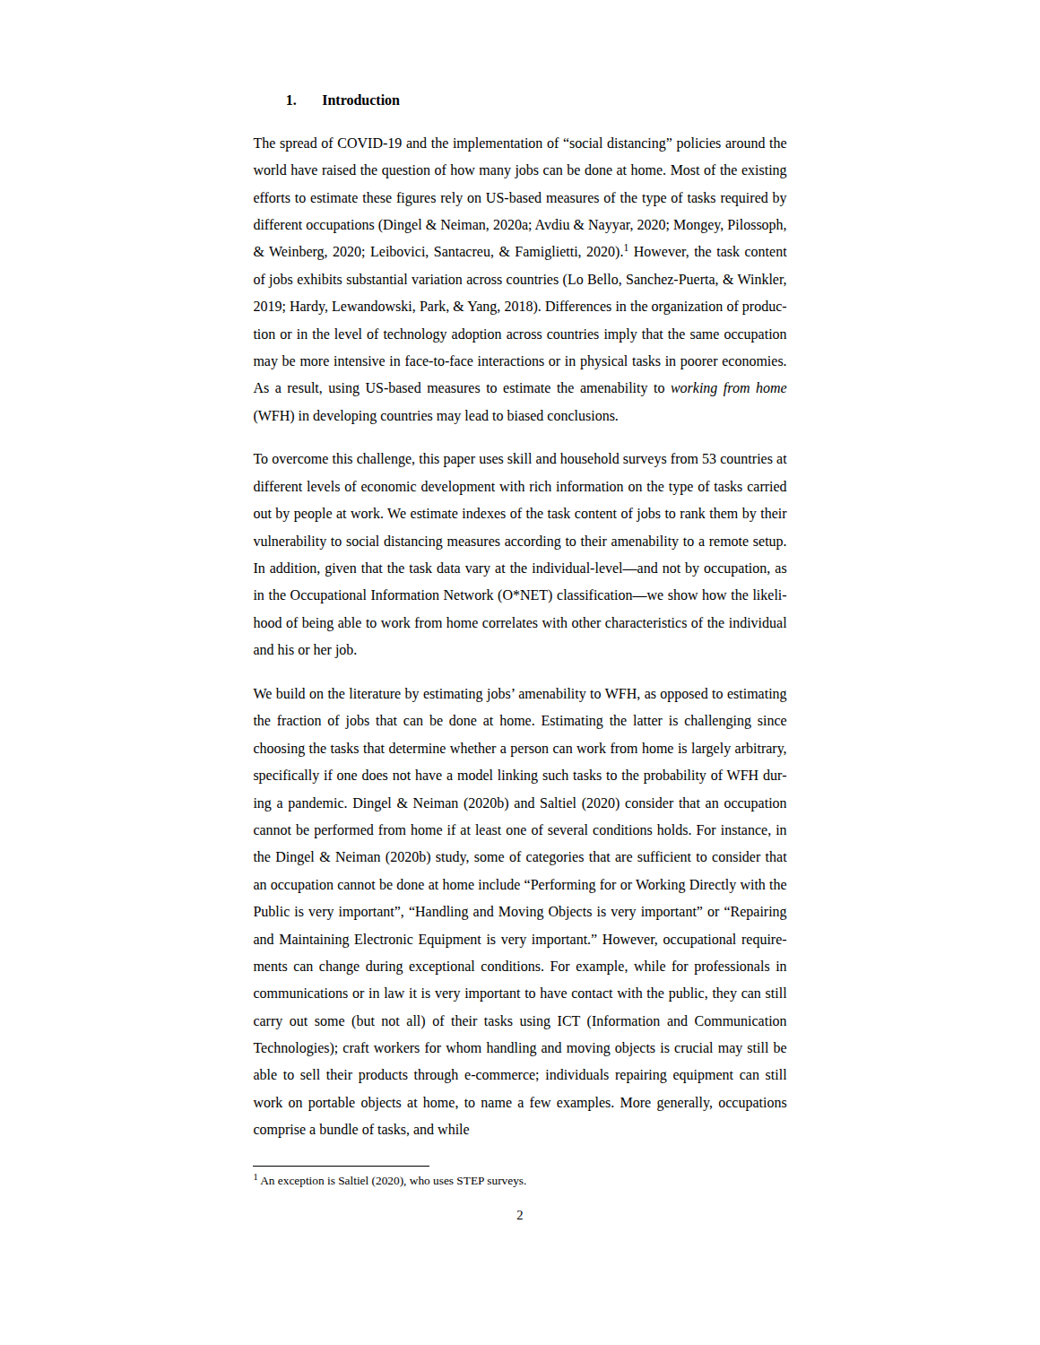1. Introduction
The spread of COVID-19 and the implementation of “social distancing” policies around the world have raised the question of how many jobs can be done at home. Most of the existing efforts to estimate these figures rely on US-based measures of the type of tasks required by different occupations (Dingel & Neiman, 2020a; Avdiu & Nayyar, 2020; Mongey, Pilossoph, & Weinberg, 2020; Leibovici, Santacreu, & Famiglietti, 2020).1 However, the task content of jobs exhibits substantial variation across countries (Lo Bello, Sanchez-Puerta, & Winkler, 2019; Hardy, Lewandowski, Park, & Yang, 2018). Differences in the organization of production or in the level of technology adoption across countries imply that the same occupation may be more intensive in face-to-face interactions or in physical tasks in poorer economies. As a result, using US-based measures to estimate the amenability to working from home (WFH) in developing countries may lead to biased conclusions.
To overcome this challenge, this paper uses skill and household surveys from 53 countries at different levels of economic development with rich information on the type of tasks carried out by people at work. We estimate indexes of the task content of jobs to rank them by their vulnerability to social distancing measures according to their amenability to a remote setup. In addition, given that the task data vary at the individual-level—and not by occupation, as in the Occupational Information Network (O*NET) classification—we show how the likelihood of being able to work from home correlates with other characteristics of the individual and his or her job.
We build on the literature by estimating jobs’ amenability to WFH, as opposed to estimating the fraction of jobs that can be done at home. Estimating the latter is challenging since choosing the tasks that determine whether a person can work from home is largely arbitrary, specifically if one does not have a model linking such tasks to the probability of WFH during a pandemic. Dingel & Neiman (2020b) and Saltiel (2020) consider that an occupation cannot be performed from home if at least one of several conditions holds. For instance, in the Dingel & Neiman (2020b) study, some of categories that are sufficient to consider that an occupation cannot be done at home include “Performing for or Working Directly with the Public is very important”, “Handling and Moving Objects is very important” or “Repairing and Maintaining Electronic Equipment is very important.” However, occupational requirements can change during exceptional conditions. For example, while for professionals in communications or in law it is very important to have contact with the public, they can still carry out some (but not all) of their tasks using ICT (Information and Communication Technologies); craft workers for whom handling and moving objects is crucial may still be able to sell their products through e-commerce; individuals repairing equipment can still work on portable objects at home, to name a few examples. More generally, occupations comprise a bundle of tasks, and while
1 An exception is Saltiel (2020), who uses STEP surveys.
2